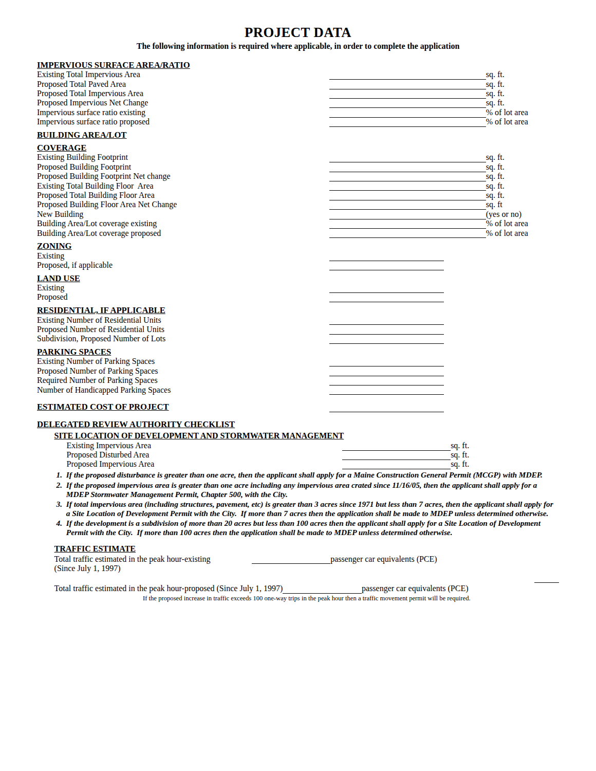PROJECT DATA
The following information is required where applicable, in order to complete the application
IMPERVIOUS SURFACE AREA/RATIO
| Existing Total Impervious Area | | | sq. ft. |
| Proposed Total Paved Area | | | sq. ft. |
| Proposed Total Impervious Area | | | sq. ft. |
| Proposed Impervious Net Change | | | sq. ft. |
| Impervious surface ratio existing | | | % of lot area |
| Impervious surface ratio proposed | | | % of lot area |
BUILDING AREA/LOT
COVERAGE
| Existing Building Footprint | | | sq. ft. |
| Proposed Building Footprint | | | sq. ft. |
| Proposed Building Footprint Net change | | | sq. ft. |
| Existing Total Building Floor Area | | | sq. ft. |
| Proposed Total Building Floor Area | | | sq. ft. |
| Proposed Building Floor Area Net Change | | | sq. ft |
| New Building | | | (yes or no) |
| Building Area/Lot coverage existing | | | % of lot area |
| Building Area/Lot coverage proposed | | | % of lot area |
ZONING
| Existing | | | |
| Proposed, if applicable | | | |
LAND USE
| Existing | | | |
| Proposed | | | |
RESIDENTIAL, IF APPLICABLE
| Existing Number of Residential Units | | | |
| Proposed Number of Residential Units | | | |
| Subdivision, Proposed Number of Lots | | | |
PARKING SPACES
| Existing Number of Parking Spaces | | | |
| Proposed Number of Parking Spaces | | | |
| Required Number of Parking Spaces | | | |
| Number of Handicapped Parking Spaces | | | |
| ESTIMATED COST OF PROJECT | | | |
DELEGATED REVIEW AUTHORITY CHECKLIST
SITE LOCATION OF DEVELOPMENT AND STORMWATER MANAGEMENT
| Existing Impervious Area | | | sq. ft. |
| Proposed Disturbed Area | | | sq. ft. |
| Proposed Impervious Area | | | sq. ft. |
If the proposed disturbance is greater than one acre, then the applicant shall apply for a Maine Construction General Permit (MCGP) with MDEP.
If the proposed impervious area is greater than one acre including any impervious area crated since 11/16/05, then the applicant shall apply for a MDEP Stormwater Management Permit, Chapter 500, with the City.
If total impervious area (including structures, pavement, etc) is greater than 3 acres since 1971 but less than 7 acres, then the applicant shall apply for a Site Location of Development Permit with the City. If more than 7 acres then the application shall be made to MDEP unless determined otherwise.
If the development is a subdivision of more than 20 acres but less than 100 acres then the applicant shall apply for a Site Location of Development Permit with the City. If more than 100 acres then the application shall be made to MDEP unless determined otherwise.
TRAFFIC ESTIMATE
Total traffic estimated in the peak hour-existing passenger car equivalents (PCE)
(Since July 1, 1997)
Total traffic estimated in the peak hour-proposed (Since July 1, 1997) passenger car equivalents (PCE)
If the proposed increase in traffic exceeds 100 one-way trips in the peak hour then a traffic movement permit will be required.